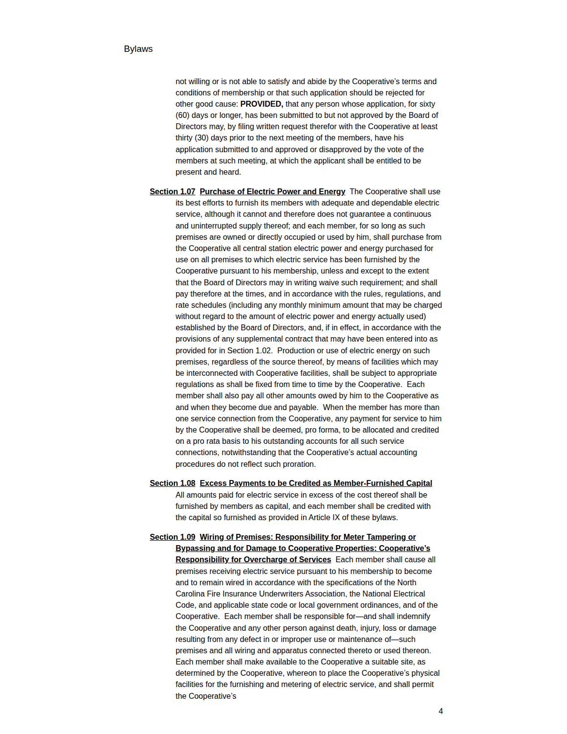Bylaws
not willing or is not able to satisfy and abide by the Cooperative’s terms and conditions of membership or that such application should be rejected for other good cause: PROVIDED, that any person whose application, for sixty (60) days or longer, has been submitted to but not approved by the Board of Directors may, by filing written request therefor with the Cooperative at least thirty (30) days prior to the next meeting of the members, have his application submitted to and approved or disapproved by the vote of the members at such meeting, at which the applicant shall be entitled to be present and heard.
Section 1.07 Purchase of Electric Power and Energy The Cooperative shall use its best efforts to furnish its members with adequate and dependable electric service, although it cannot and therefore does not guarantee a continuous and uninterrupted supply thereof; and each member, for so long as such premises are owned or directly occupied or used by him, shall purchase from the Cooperative all central station electric power and energy purchased for use on all premises to which electric service has been furnished by the Cooperative pursuant to his membership, unless and except to the extent that the Board of Directors may in writing waive such requirement; and shall pay therefore at the times, and in accordance with the rules, regulations, and rate schedules (including any monthly minimum amount that may be charged without regard to the amount of electric power and energy actually used) established by the Board of Directors, and, if in effect, in accordance with the provisions of any supplemental contract that may have been entered into as provided for in Section 1.02. Production or use of electric energy on such premises, regardless of the source thereof, by means of facilities which may be interconnected with Cooperative facilities, shall be subject to appropriate regulations as shall be fixed from time to time by the Cooperative. Each member shall also pay all other amounts owed by him to the Cooperative as and when they become due and payable. When the member has more than one service connection from the Cooperative, any payment for service to him by the Cooperative shall be deemed, pro forma, to be allocated and credited on a pro rata basis to his outstanding accounts for all such service connections, notwithstanding that the Cooperative’s actual accounting procedures do not reflect such proration.
Section 1.08 Excess Payments to be Credited as Member-Furnished Capital All amounts paid for electric service in excess of the cost thereof shall be furnished by members as capital, and each member shall be credited with the capital so furnished as provided in Article IX of these bylaws.
Section 1.09 Wiring of Premises: Responsibility for Meter Tampering or Bypassing and for Damage to Cooperative Properties: Cooperative’s Responsibility for Overcharge of Services Each member shall cause all premises receiving electric service pursuant to his membership to become and to remain wired in accordance with the specifications of the North Carolina Fire Insurance Underwriters Association, the National Electrical Code, and applicable state code or local government ordinances, and of the Cooperative. Each member shall be responsible for—and shall indemnify the Cooperative and any other person against death, injury, loss or damage resulting from any defect in or improper use or maintenance of—such premises and all wiring and apparatus connected thereto or used thereon. Each member shall make available to the Cooperative a suitable site, as determined by the Cooperative, whereon to place the Cooperative’s physical facilities for the furnishing and metering of electric service, and shall permit the Cooperative’s
4